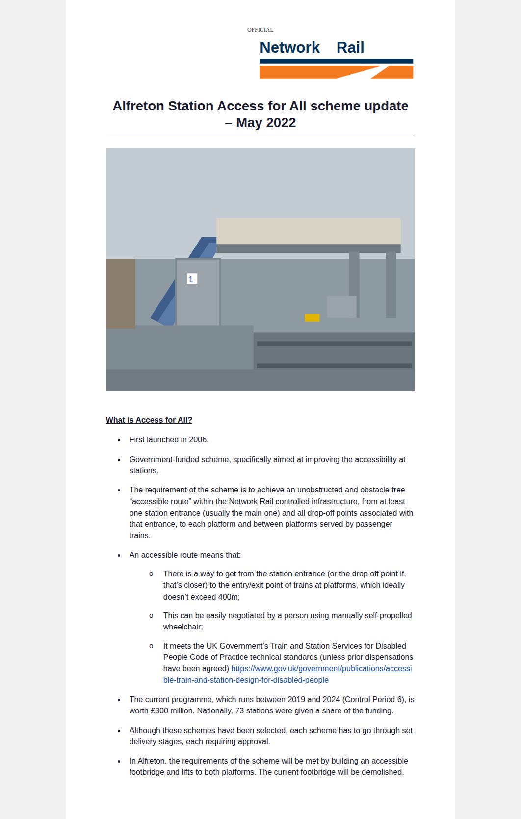OFFICIAL
Network Rail Network Rail
Alfreton Station Access for All scheme update – May 2022
Alfreton station existing footbridge 1
What is Access for All?
First launched in 2006.
Government-funded scheme, specifically aimed at improving the accessibility at stations.
The requirement of the scheme is to achieve an unobstructed and obstacle free “accessible route” within the Network Rail controlled infrastructure, from at least one station entrance (usually the main one) and all drop-off points associated with that entrance, to each platform and between platforms served by passenger trains.
An accessible route means that:
There is a way to get from the station entrance (or the drop off point if, that’s closer) to the entry/exit point of trains at platforms, which ideally doesn’t exceed 400m;
This can be easily negotiated by a person using manually self-propelled wheelchair;
It meets the UK Government’s Train and Station Services for Disabled People Code of Practice technical standards (unless prior dispensations have been agreed) https://www.gov.uk/government/publications/accessible-train-and-station-design-for-disabled-people
The current programme, which runs between 2019 and 2024 (Control Period 6), is worth £300 million. Nationally, 73 stations were given a share of the funding.
Although these schemes have been selected, each scheme has to go through set delivery stages, each requiring approval.
In Alfreton, the requirements of the scheme will be met by building an accessible footbridge and lifts to both platforms. The current footbridge will be demolished.